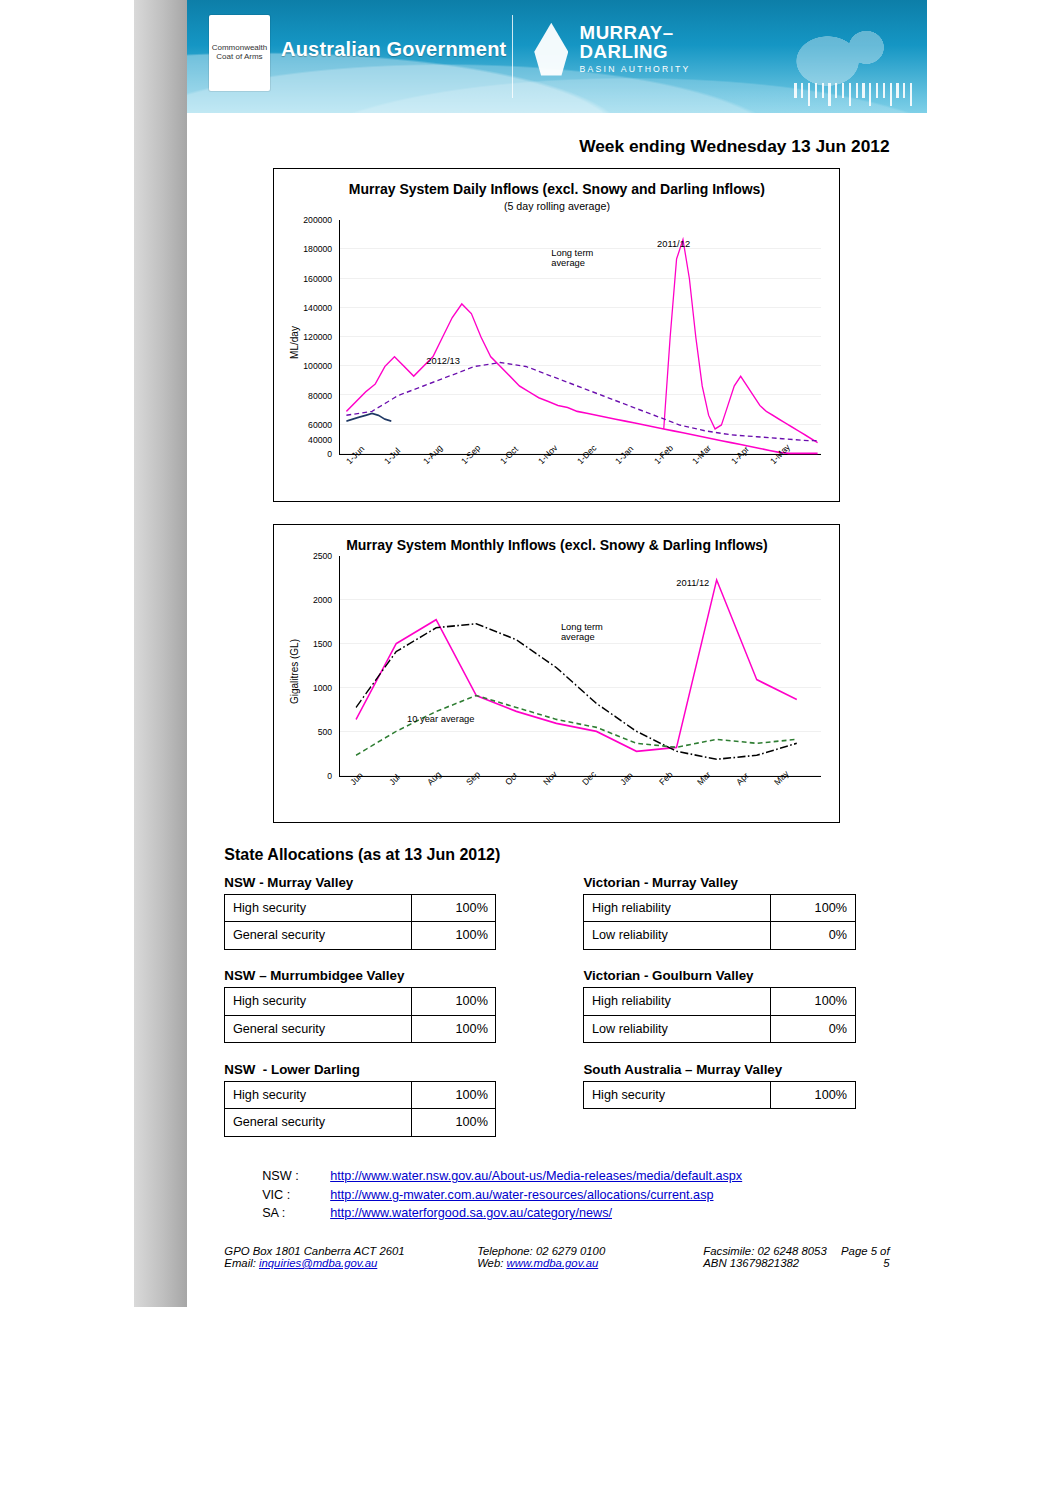Commonwealth
Coat of Arms
Australian Government
MURRAY–
DARLING
BASIN AUTHORITY
Week ending Wednesday 13 Jun 2012
Murray System Daily Inflows (excl. Snowy and Darling Inflows)
(5 day rolling average)
ML/day
200000 180000 160000 140000 120000 100000 80000 60000 40000 0
2012/13
Long term
average
2011/12
1-Jun 1-Jul 1-Aug 1-Sep 1-Oct 1-Nov 1-Dec 1-Jan 1-Feb 1-Mar 1-Apr 1-May
Murray System Monthly Inflows (excl. Snowy & Darling Inflows)
Gigalitres (GL)
2500 2000 1500 1000 500 0
2011/12
Long term
average
10 year average
Jun Jul Aug Sep Oct Nov Dec Jan Feb Mar Apr May
State Allocations (as at 13 Jun 2012)
NSW - Murray Valley
| High security | 100% |
| General security | 100% |
Victorian - Murray Valley
| High reliability | 100% |
| Low reliability | 0% |
NSW – Murrumbidgee Valley
| High security | 100% |
| General security | 100% |
Victorian - Goulburn Valley
| High reliability | 100% |
| Low reliability | 0% |
NSW - Lower Darling
| High security | 100% |
| General security | 100% |
South Australia – Murray Valley
| High security | 100% |
| NSW : | http://www.water.nsw.gov.au/About-us/Media-releases/media/default.aspx |
| VIC : | http://www.g-mwater.com.au/water-resources/allocations/current.asp |
| SA : | http://www.waterforgood.sa.gov.au/category/news/ |
| GPO Box 1801 Canberra ACT 2601 | Telephone: 02 6279 0100 | Facsimile: 02 6248 8053 | Page 5 of 5 |
| Email: inquiries@mdba.gov.au | Web: www.mdba.gov.au | ABN 13679821382 |